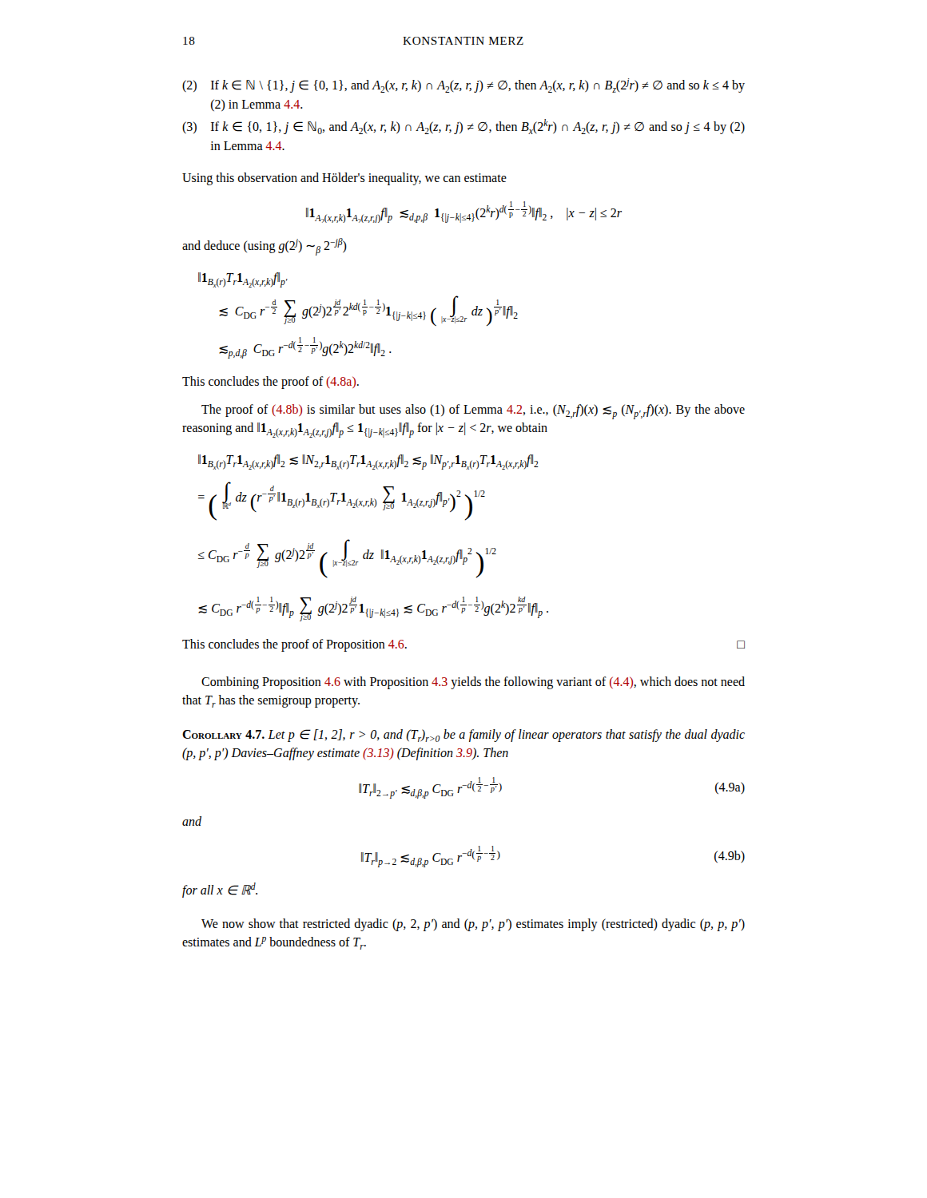18 KONSTANTIN MERZ 18
(2) If k ∈ ℕ \ {1}, j ∈ {0, 1}, and A2(x, r, k) ∩ A2(z, r, j) ≠ ∅, then A2(x, r, k) ∩ Bz(2jr) ≠ ∅ and so k ≤ 4 by (2) in Lemma 4.4.
(3) If k ∈ {0, 1}, j ∈ ℕ0, and A2(x, r, k) ∩ A2(z, r, j) ≠ ∅, then Bx(2kr) ∩ A2(z, r, j) ≠ ∅ and so j ≤ 4 by (2) in Lemma 4.4.
Using this observation and Hölder's inequality, we can estimate
‖1A2(x,r,k)1A2(z,r,j)f‖p ≲d,p,β 1{|j−k|≤4}(2kr)d(1 p−12)‖f‖2 , |x − z| ≤ 2r
and deduce (using g(2j) ∼β 2−jβ)
‖1Bx(r)Tr1A2(x,r,k)f‖p′
≲ CDG r−d 2 ∑j≥0 g(2j)2jd p′2kd(1 p−12)1{|j−k|≤4} ( ∫|x−z|≤2r dz )1 p′‖f‖2
≲p,d,β CDG r−d(12−1 p′)g(2k)2kd/2‖f‖2 .
This concludes the proof of (4.8a).
The proof of (4.8b) is similar but uses also (1) of Lemma 4.2, i.e., (N2,rf)(x) ≲p (Np′,rf)(x). By the above reasoning and ‖1A2(x,r,k)1A2(z,r,j)f‖p ≤ 1{|j−k|≤4}‖f‖p for |x − z| < 2r, we obtain
‖1Bx(r)Tr1A2(x,r,k)f‖2 ≲ ‖N2,r1Bx(r)Tr1A2(x,r,k)f‖2 ≲p ‖Np′,r1Bx(r)Tr1A2(x,r,k)f‖2
= ( ∫ℝd dz (r−dp′‖1Bz(r)1Bx(r)Tr1A2(x,r,k) ∑j≥0 1A2(z,r,j)f‖p′)2 )1/2
≤ CDG r−dp ∑j≥0 g(2j)2jd p′ ( ∫|x−z|≤2r dz ‖1A2(x,r,k)1A2(z,r,j)f‖p2 )1/2
≲ CDG r−d(1 p−12)‖f‖p ∑j≥0 g(2j)2jd p′1{|j−k|≤4} ≲ CDG r−d(1 p−12)g(2k)2kd p′‖f‖p .
This concludes the proof of Proposition 4.6. □
Combining Proposition 4.6 with Proposition 4.3 yields the following variant of (4.4), which does not need that Tr has the semigroup property.
Corollary 4.7. Let p ∈ [1, 2], r > 0, and (Tr)r>0 be a family of linear operators that satisfy the dual dyadic (p, p′, p′) Davies–Gaffney estimate (3.13) (Definition 3.9). Then
‖Tr‖2→p′ ≲d,β,p CDG r−d(12−1 p′)
(4.9a)
and
‖Tr‖p→2 ≲d,β,p CDG r−d(1 p−12)
(4.9b)
for all x ∈ ℝd.
We now show that restricted dyadic (p, 2, p′) and (p, p′, p′) estimates imply (restricted) dyadic (p, p, p′) estimates and Lp boundedness of Tr.